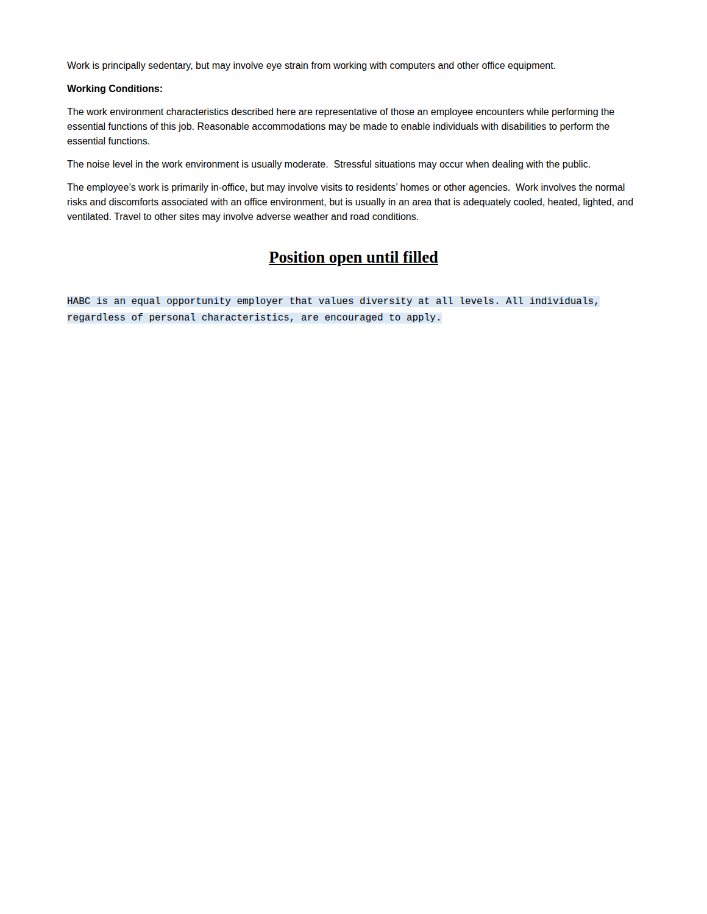Work is principally sedentary, but may involve eye strain from working with computers and other office equipment.
Working Conditions:
The work environment characteristics described here are representative of those an employee encounters while performing the essential functions of this job. Reasonable accommodations may be made to enable individuals with disabilities to perform the essential functions.
The noise level in the work environment is usually moderate. Stressful situations may occur when dealing with the public.
The employee’s work is primarily in-office, but may involve visits to residents’ homes or other agencies. Work involves the normal risks and discomforts associated with an office environment, but is usually in an area that is adequately cooled, heated, lighted, and ventilated. Travel to other sites may involve adverse weather and road conditions.
Position open until filled
HABC is an equal opportunity employer that values diversity at all levels. All individuals, regardless of personal characteristics, are encouraged to apply.